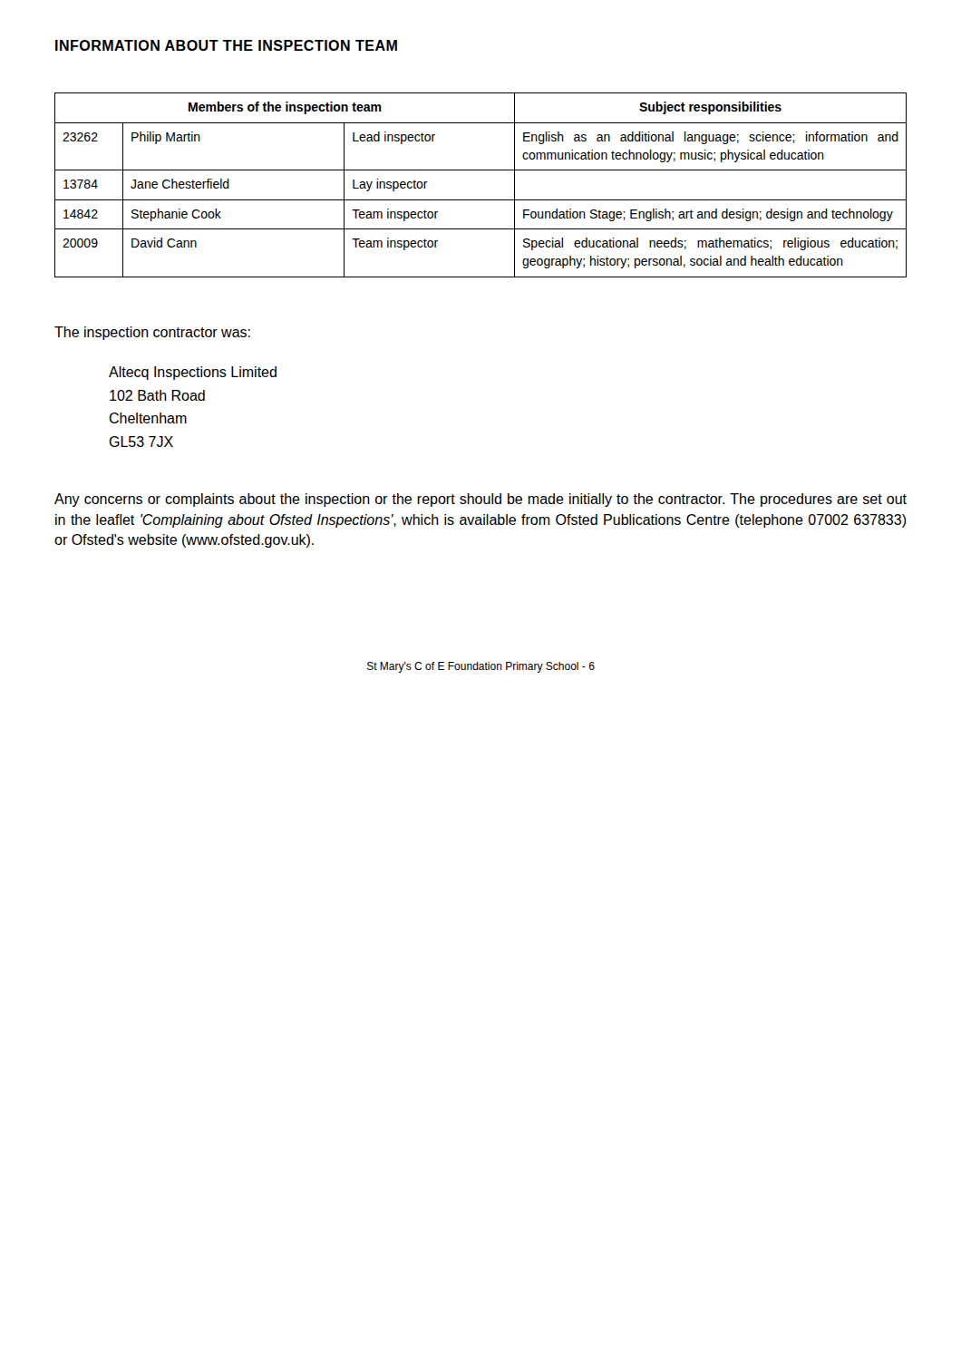INFORMATION ABOUT THE INSPECTION TEAM
| Members of the inspection team | Subject responsibilities |
| --- | --- |
| 23262 | Philip Martin | Lead inspector | English as an additional language; science; information and communication technology; music; physical education |
| 13784 | Jane Chesterfield | Lay inspector | |
| 14842 | Stephanie Cook | Team inspector | Foundation Stage; English; art and design; design and technology |
| 20009 | David Cann | Team inspector | Special educational needs; mathematics; religious education; geography; history; personal, social and health education |
The inspection contractor was:
Altecq Inspections Limited
102 Bath Road
Cheltenham
GL53 7JX
Any concerns or complaints about the inspection or the report should be made initially to the contractor. The procedures are set out in the leaflet 'Complaining about Ofsted Inspections', which is available from Ofsted Publications Centre (telephone 07002 637833) or Ofsted's website (www.ofsted.gov.uk).
St Mary's C of E Foundation Primary School - 6